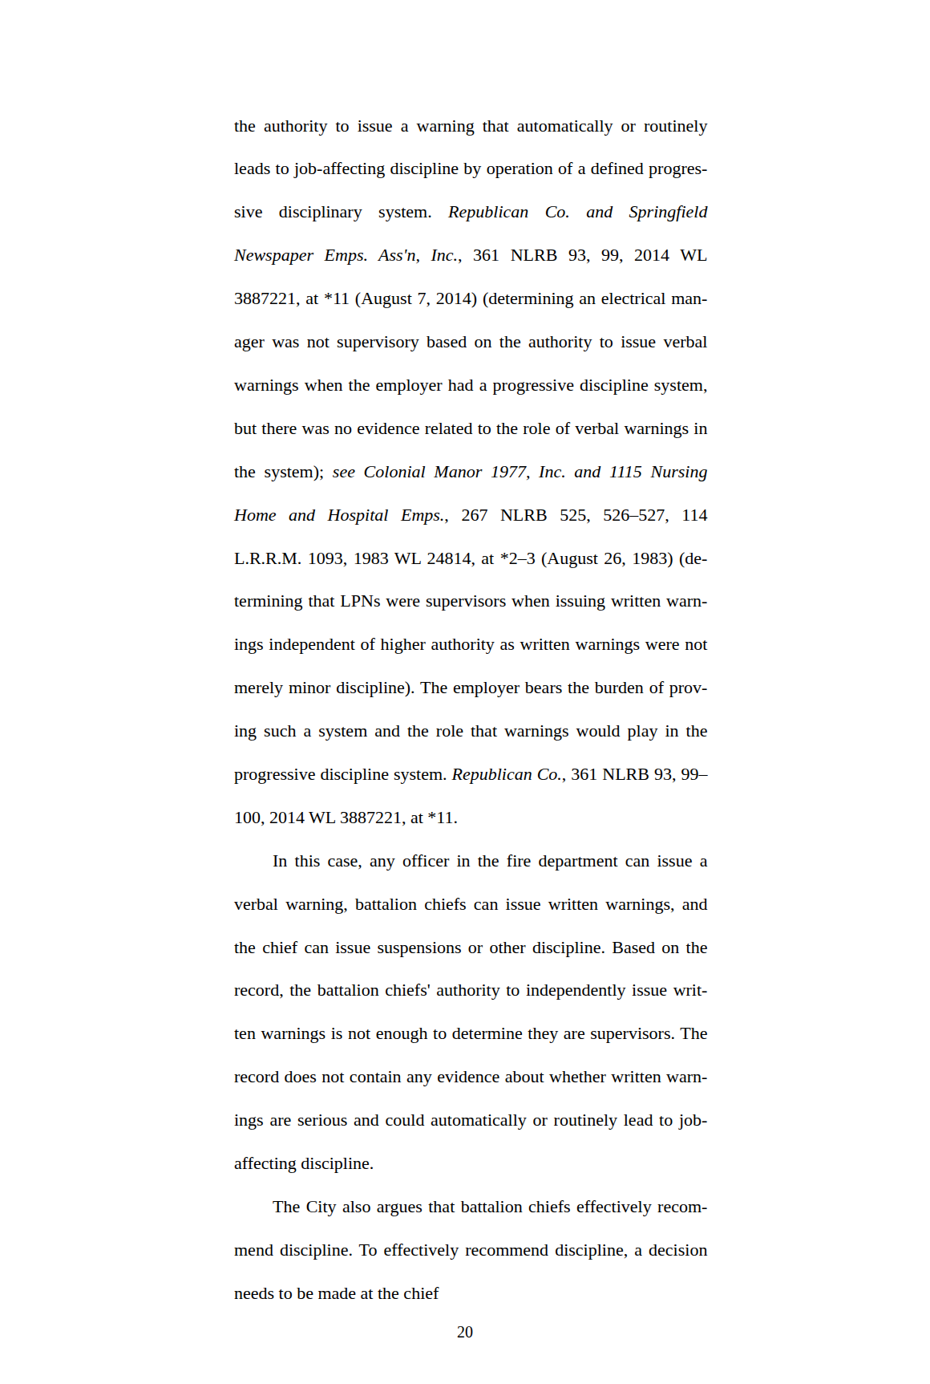the authority to issue a warning that automatically or routinely leads to job-affecting discipline by operation of a defined progressive disciplinary system. Republican Co. and Springfield Newspaper Emps. Ass'n, Inc., 361 NLRB 93, 99, 2014 WL 3887221, at *11 (August 7, 2014) (determining an electrical manager was not supervisory based on the authority to issue verbal warnings when the employer had a progressive discipline system, but there was no evidence related to the role of verbal warnings in the system); see Colonial Manor 1977, Inc. and 1115 Nursing Home and Hospital Emps., 267 NLRB 525, 526–527, 114 L.R.R.M. 1093, 1983 WL 24814, at *2–3 (August 26, 1983) (determining that LPNs were supervisors when issuing written warnings independent of higher authority as written warnings were not merely minor discipline). The employer bears the burden of proving such a system and the role that warnings would play in the progressive discipline system. Republican Co., 361 NLRB 93, 99–100, 2014 WL 3887221, at *11.
In this case, any officer in the fire department can issue a verbal warning, battalion chiefs can issue written warnings, and the chief can issue suspensions or other discipline. Based on the record, the battalion chiefs' authority to independently issue written warnings is not enough to determine they are supervisors. The record does not contain any evidence about whether written warnings are serious and could automatically or routinely lead to job-affecting discipline.
The City also argues that battalion chiefs effectively recommend discipline. To effectively recommend discipline, a decision needs to be made at the chief
20